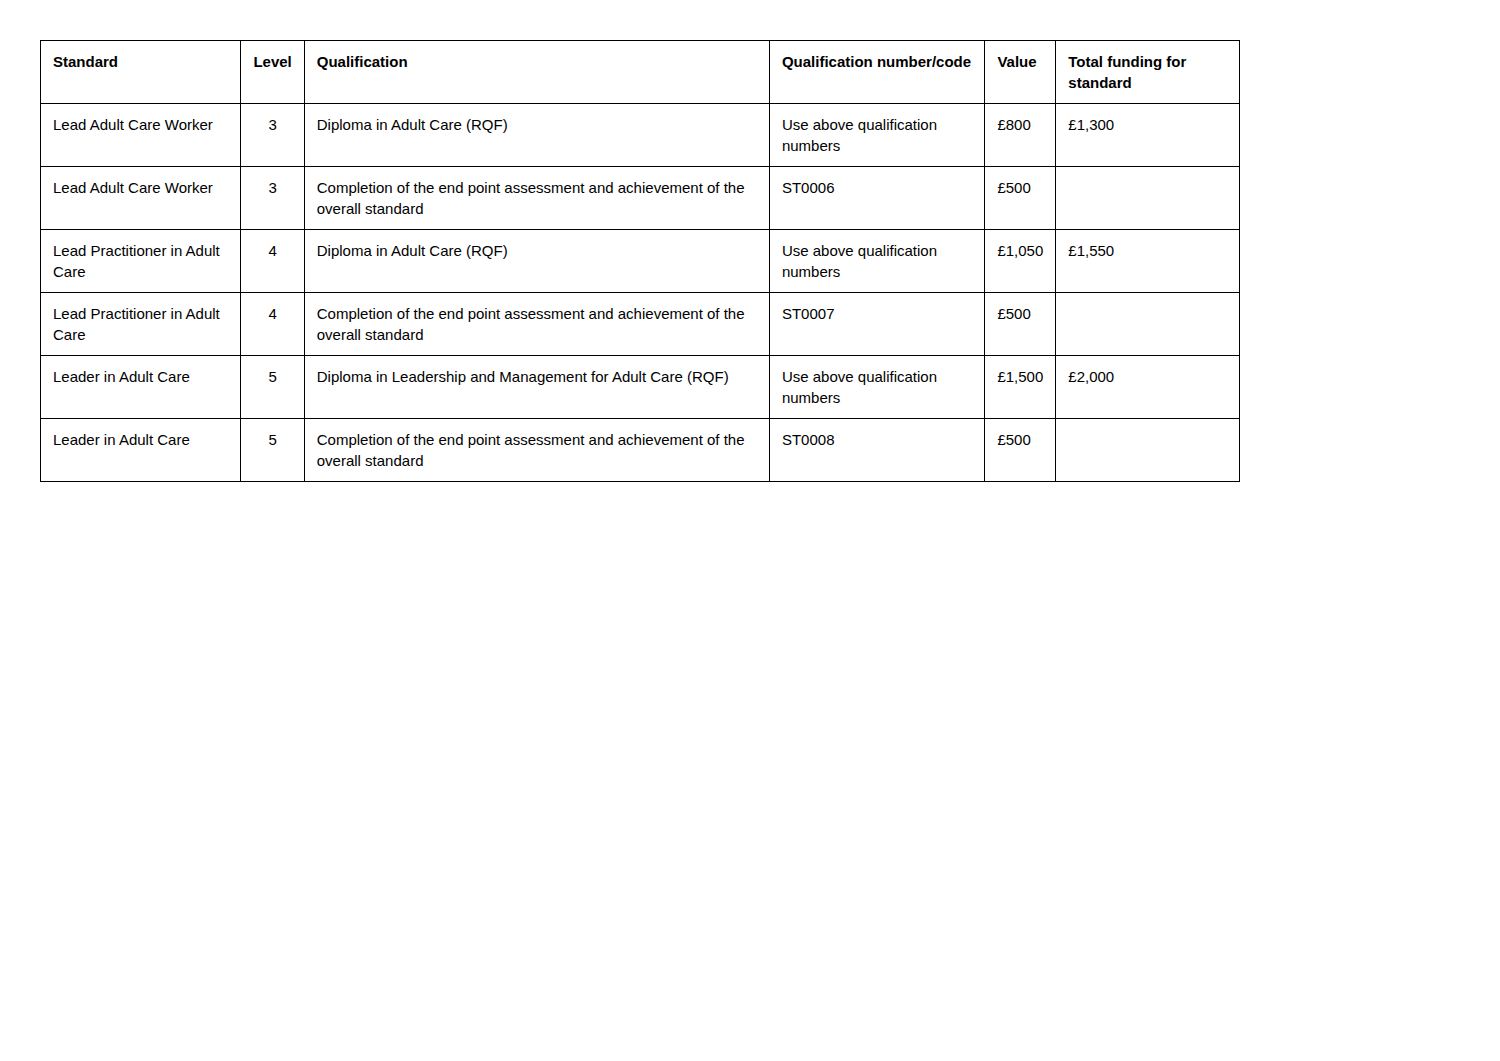| Standard | Level | Qualification | Qualification number/code | Value | Total funding for standard |
| --- | --- | --- | --- | --- | --- |
| Lead Adult Care Worker | 3 | Diploma in Adult Care (RQF) | Use above qualification numbers | £800 | £1,300 |
| Lead Adult Care Worker | 3 | Completion of the end point assessment and achievement of the overall standard | ST0006 | £500 | |
| Lead Practitioner in Adult Care | 4 | Diploma in Adult Care (RQF) | Use above qualification numbers | £1,050 | £1,550 |
| Lead Practitioner in Adult Care | 4 | Completion of the end point assessment and achievement of the overall standard | ST0007 | £500 | |
| Leader in Adult Care | 5 | Diploma in Leadership and Management for Adult Care (RQF) | Use above qualification numbers | £1,500 | £2,000 |
| Leader in Adult Care | 5 | Completion of the end point assessment and achievement of the overall standard | ST0008 | £500 | |